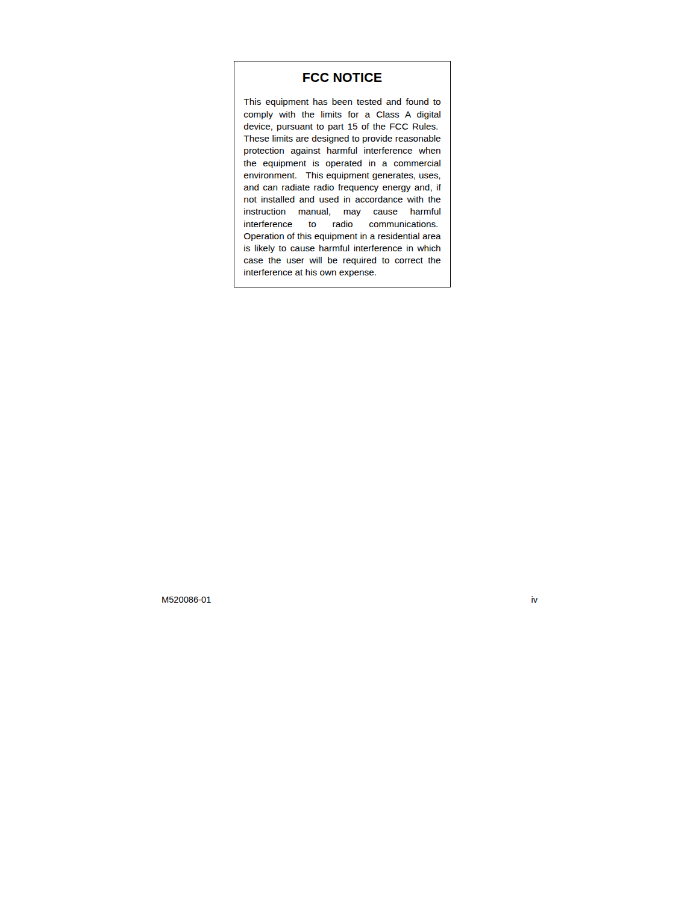FCC NOTICE
This equipment has been tested and found to comply with the limits for a Class A digital device, pursuant to part 15 of the FCC Rules. These limits are designed to provide reasonable protection against harmful interference when the equipment is operated in a commercial environment. This equipment generates, uses, and can radiate radio frequency energy and, if not installed and used in accordance with the instruction manual, may cause harmful interference to radio communications. Operation of this equipment in a residential area is likely to cause harmful interference in which case the user will be required to correct the interference at his own expense.
M520086-01 iv